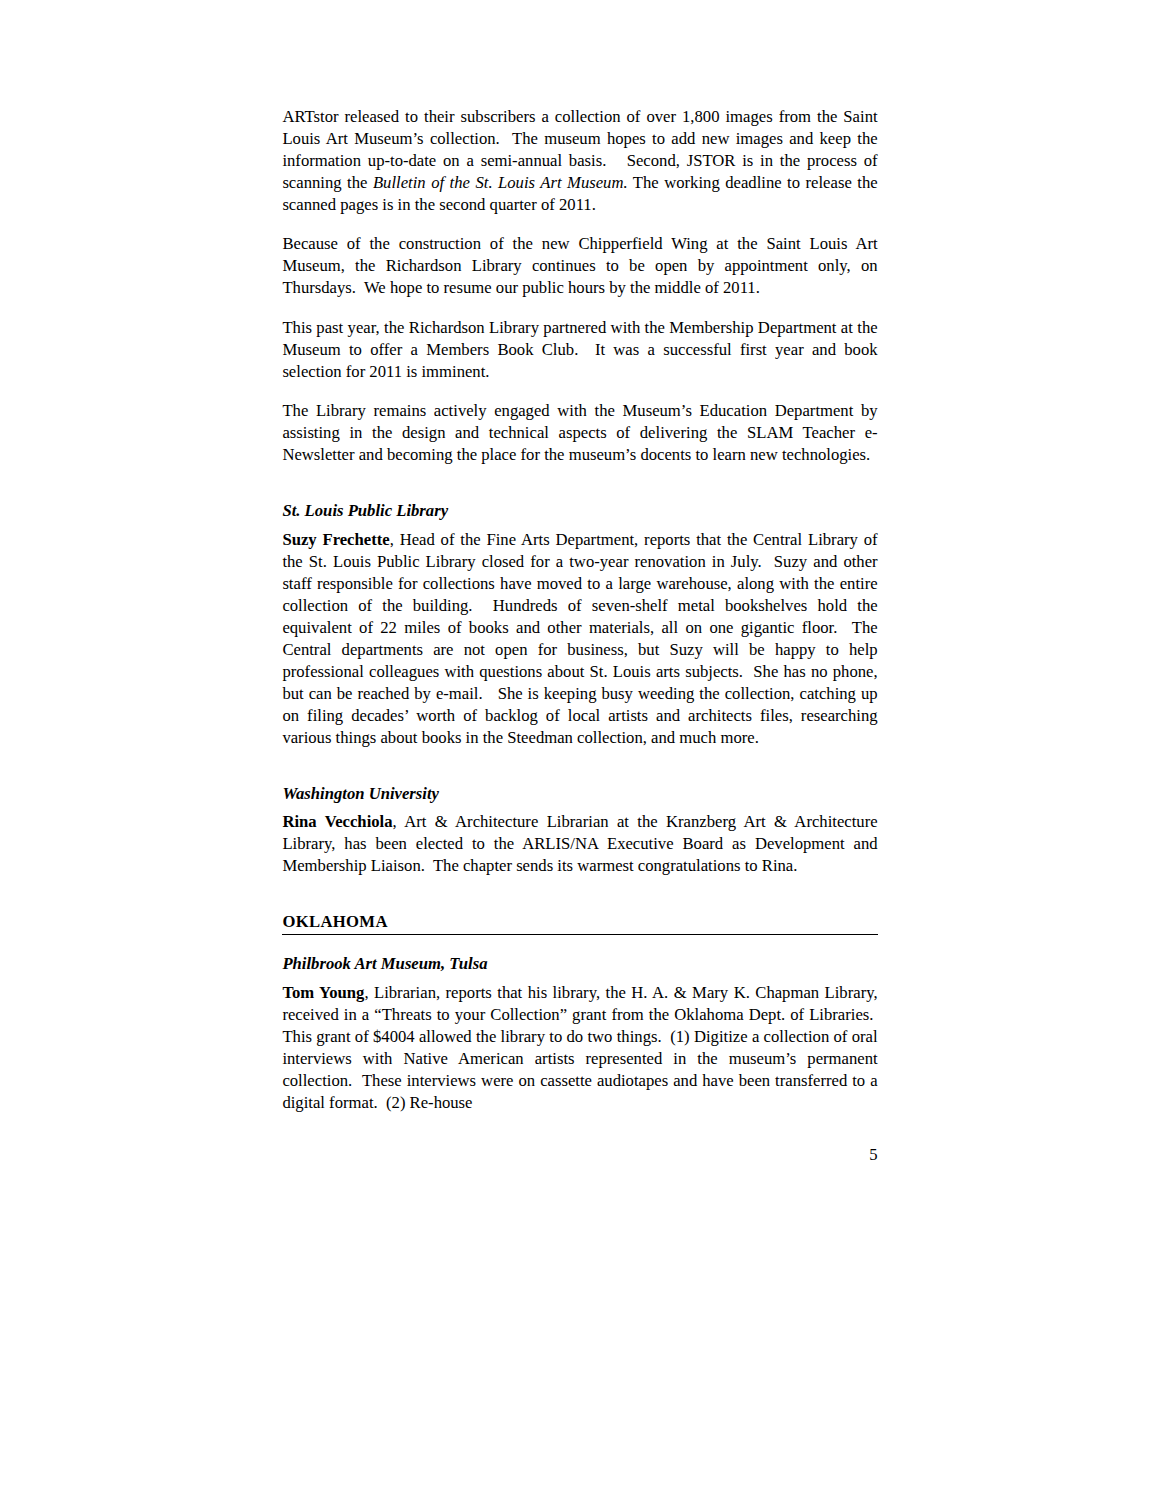ARTstor released to their subscribers a collection of over 1,800 images from the Saint Louis Art Museum’s collection. The museum hopes to add new images and keep the information up-to-date on a semi-annual basis. Second, JSTOR is in the process of scanning the Bulletin of the St. Louis Art Museum. The working deadline to release the scanned pages is in the second quarter of 2011.
Because of the construction of the new Chipperfield Wing at the Saint Louis Art Museum, the Richardson Library continues to be open by appointment only, on Thursdays. We hope to resume our public hours by the middle of 2011.
This past year, the Richardson Library partnered with the Membership Department at the Museum to offer a Members Book Club. It was a successful first year and book selection for 2011 is imminent.
The Library remains actively engaged with the Museum’s Education Department by assisting in the design and technical aspects of delivering the SLAM Teacher e-Newsletter and becoming the place for the museum’s docents to learn new technologies.
St. Louis Public Library
Suzy Frechette, Head of the Fine Arts Department, reports that the Central Library of the St. Louis Public Library closed for a two-year renovation in July. Suzy and other staff responsible for collections have moved to a large warehouse, along with the entire collection of the building. Hundreds of seven-shelf metal bookshelves hold the equivalent of 22 miles of books and other materials, all on one gigantic floor. The Central departments are not open for business, but Suzy will be happy to help professional colleagues with questions about St. Louis arts subjects. She has no phone, but can be reached by e-mail. She is keeping busy weeding the collection, catching up on filing decades’ worth of backlog of local artists and architects files, researching various things about books in the Steedman collection, and much more.
Washington University
Rina Vecchiola, Art & Architecture Librarian at the Kranzberg Art & Architecture Library, has been elected to the ARLIS/NA Executive Board as Development and Membership Liaison. The chapter sends its warmest congratulations to Rina.
OKLAHOMA
Philbrook Art Museum, Tulsa
Tom Young, Librarian, reports that his library, the H. A. & Mary K. Chapman Library, received in a “Threats to your Collection” grant from the Oklahoma Dept. of Libraries. This grant of $4004 allowed the library to do two things. (1) Digitize a collection of oral interviews with Native American artists represented in the museum’s permanent collection. These interviews were on cassette audiotapes and have been transferred to a digital format. (2) Re-house
5